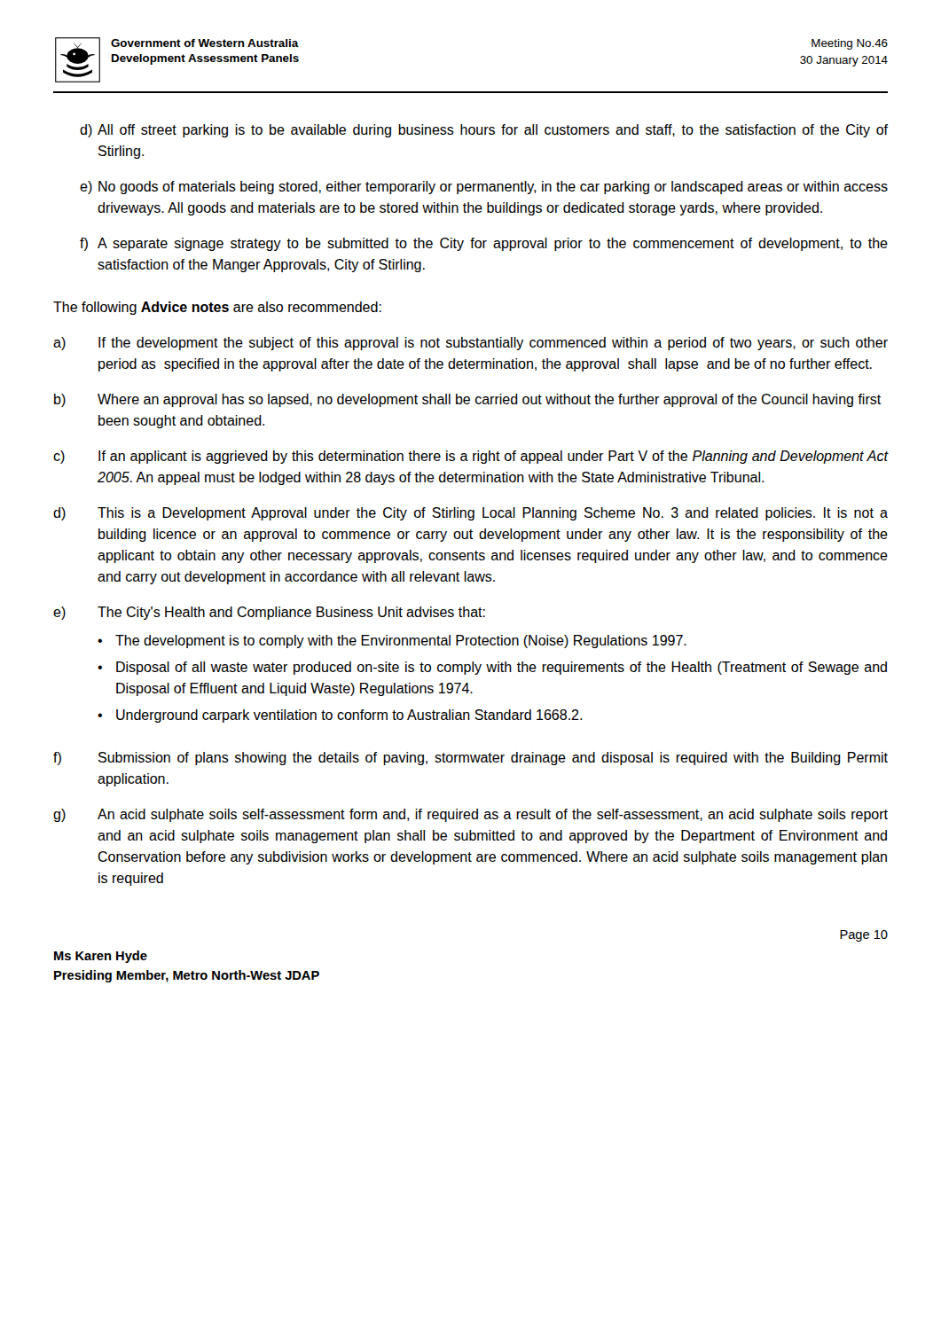Government of Western Australia
Development Assessment Panels
Meeting No.46
30 January 2014
d)
All off street parking is to be available during business hours for all customers and staff, to the satisfaction of the City of Stirling.
e)
No goods of materials being stored, either temporarily or permanently, in the car parking or landscaped areas or within access driveways. All goods and materials are to be stored within the buildings or dedicated storage yards, where provided.
f)
A separate signage strategy to be submitted to the City for approval prior to the commencement of development, to the satisfaction of the Manger Approvals, City of Stirling.
The following Advice notes are also recommended:
a)
If the development the subject of this approval is not substantially commenced within a period of two years, or such other period as specified in the approval after the date of the determination, the approval shall lapse and be of no further effect.
b)
Where an approval has so lapsed, no development shall be carried out without the further approval of the Council having first been sought and obtained.
c)
If an applicant is aggrieved by this determination there is a right of appeal under Part V of the Planning and Development Act 2005. An appeal must be lodged within 28 days of the determination with the State Administrative Tribunal.
d)
This is a Development Approval under the City of Stirling Local Planning Scheme No. 3 and related policies. It is not a building licence or an approval to commence or carry out development under any other law. It is the responsibility of the applicant to obtain any other necessary approvals, consents and licenses required under any other law, and to commence and carry out development in accordance with all relevant laws.
e)
The City's Health and Compliance Business Unit advises that:
•The development is to comply with the Environmental Protection (Noise) Regulations 1997.
•Disposal of all waste water produced on-site is to comply with the requirements of the Health (Treatment of Sewage and Disposal of Effluent and Liquid Waste) Regulations 1974.
•Underground carpark ventilation to conform to Australian Standard 1668.2.
f)
Submission of plans showing the details of paving, stormwater drainage and disposal is required with the Building Permit application.
g)
An acid sulphate soils self-assessment form and, if required as a result of the self-assessment, an acid sulphate soils report and an acid sulphate soils management plan shall be submitted to and approved by the Department of Environment and Conservation before any subdivision works or development are commenced. Where an acid sulphate soils management plan is required
Page 10
Ms Karen Hyde
Presiding Member, Metro North-West JDAP